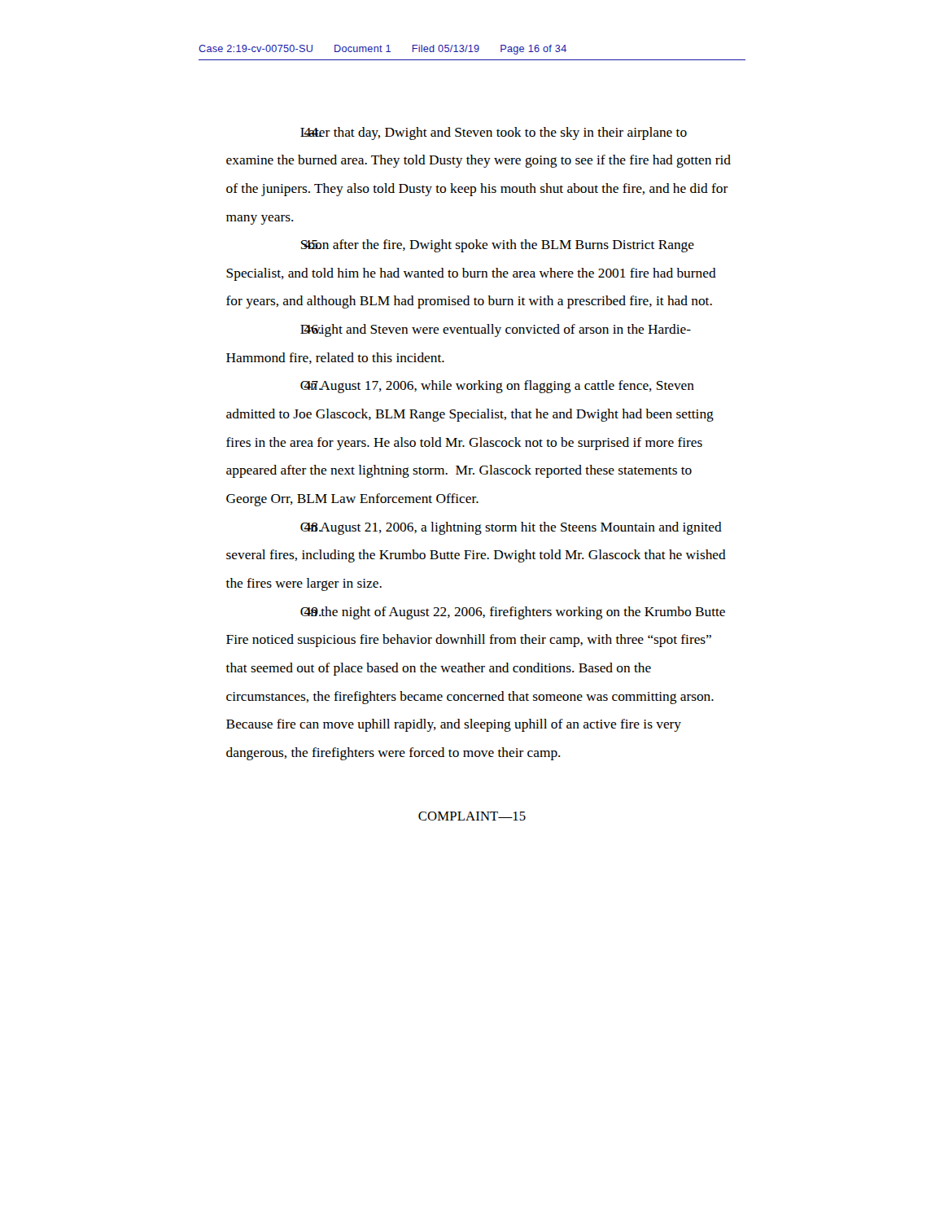Case 2:19-cv-00750-SU Document 1 Filed 05/13/19 Page 16 of 34
44. Later that day, Dwight and Steven took to the sky in their airplane to examine the burned area. They told Dusty they were going to see if the fire had gotten rid of the junipers. They also told Dusty to keep his mouth shut about the fire, and he did for many years.
45. Soon after the fire, Dwight spoke with the BLM Burns District Range Specialist, and told him he had wanted to burn the area where the 2001 fire had burned for years, and although BLM had promised to burn it with a prescribed fire, it had not.
46. Dwight and Steven were eventually convicted of arson in the Hardie-Hammond fire, related to this incident.
47. On August 17, 2006, while working on flagging a cattle fence, Steven admitted to Joe Glascock, BLM Range Specialist, that he and Dwight had been setting fires in the area for years. He also told Mr. Glascock not to be surprised if more fires appeared after the next lightning storm. Mr. Glascock reported these statements to George Orr, BLM Law Enforcement Officer.
48. On August 21, 2006, a lightning storm hit the Steens Mountain and ignited several fires, including the Krumbo Butte Fire. Dwight told Mr. Glascock that he wished the fires were larger in size.
49. On the night of August 22, 2006, firefighters working on the Krumbo Butte Fire noticed suspicious fire behavior downhill from their camp, with three “spot fires” that seemed out of place based on the weather and conditions. Based on the circumstances, the firefighters became concerned that someone was committing arson. Because fire can move uphill rapidly, and sleeping uphill of an active fire is very dangerous, the firefighters were forced to move their camp.
COMPLAINT—15